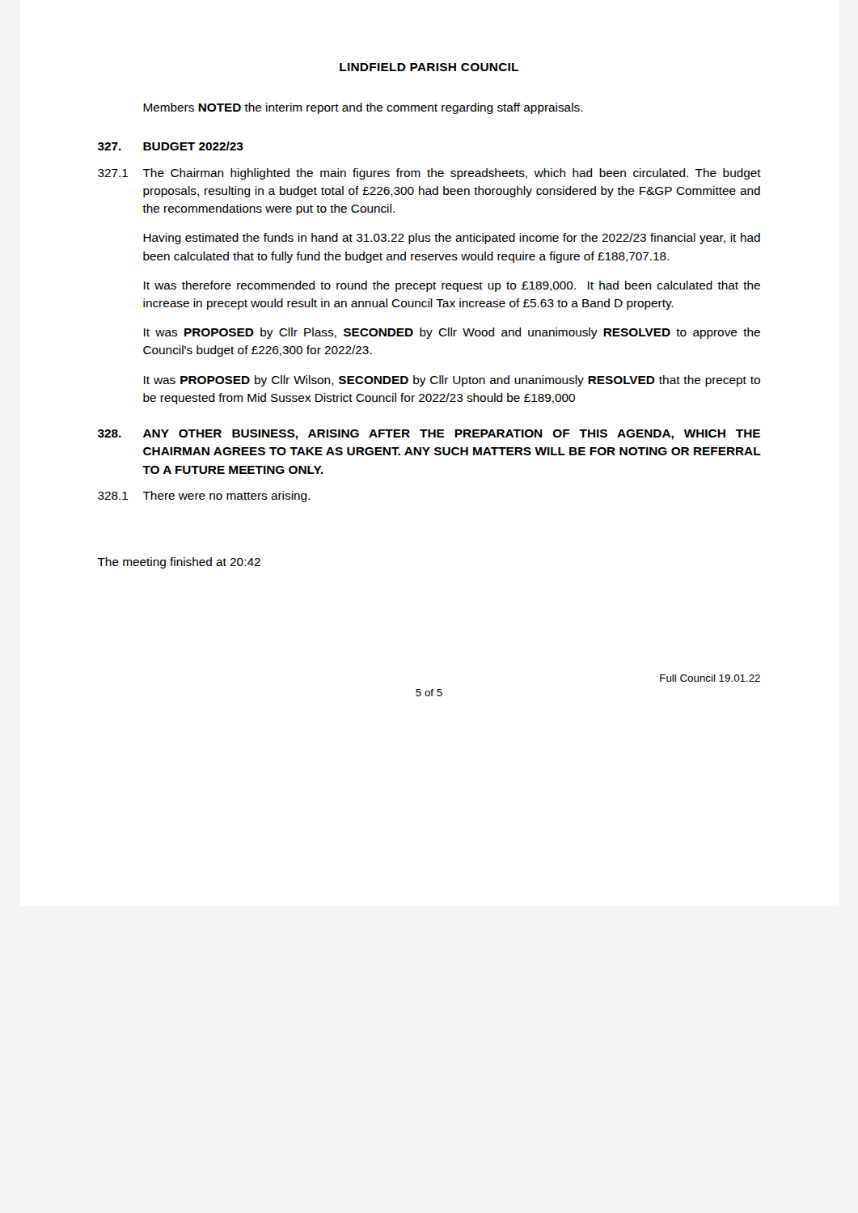LINDFIELD PARISH COUNCIL
Members NOTED the interim report and the comment regarding staff appraisals.
327. BUDGET 2022/23
327.1 The Chairman highlighted the main figures from the spreadsheets, which had been circulated. The budget proposals, resulting in a budget total of £226,300 had been thoroughly considered by the F&GP Committee and the recommendations were put to the Council.
Having estimated the funds in hand at 31.03.22 plus the anticipated income for the 2022/23 financial year, it had been calculated that to fully fund the budget and reserves would require a figure of £188,707.18.
It was therefore recommended to round the precept request up to £189,000. It had been calculated that the increase in precept would result in an annual Council Tax increase of £5.63 to a Band D property.
It was PROPOSED by Cllr Plass, SECONDED by Cllr Wood and unanimously RESOLVED to approve the Council's budget of £226,300 for 2022/23.
It was PROPOSED by Cllr Wilson, SECONDED by Cllr Upton and unanimously RESOLVED that the precept to be requested from Mid Sussex District Council for 2022/23 should be £189,000
328. ANY OTHER BUSINESS, ARISING AFTER THE PREPARATION OF THIS AGENDA, WHICH THE CHAIRMAN AGREES TO TAKE AS URGENT. ANY SUCH MATTERS WILL BE FOR NOTING OR REFERRAL TO A FUTURE MEETING ONLY.
328.1 There were no matters arising.
The meeting finished at 20:42
Full Council 19.01.22
5 of 5